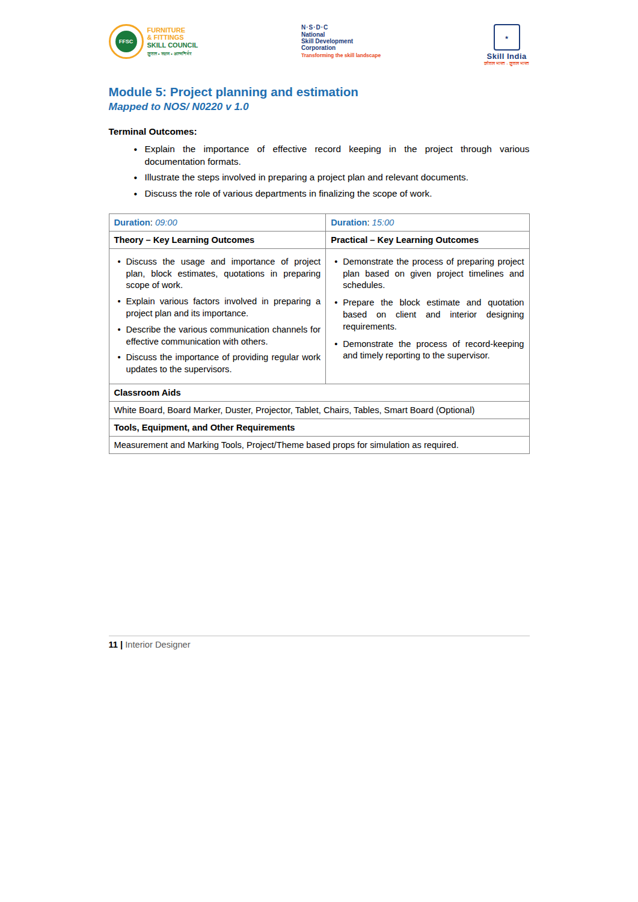FFSC
FURNITURE
& FITTINGS
SKILL COUNCIL
कुशल • सक्षम • आत्मनिर्भर
N·S·D·C
National
Skill Development
Corporation
Transforming the skill landscape
★
Skill India
कौशल भारत - कुशल भारत
Module 5: Project planning and estimation
Mapped to NOS/ N0220 v 1.0
Terminal Outcomes:
Explain the importance of effective record keeping in the project through various documentation formats.
Illustrate the steps involved in preparing a project plan and relevant documents.
Discuss the role of various departments in finalizing the scope of work.
| Duration : 09:00 | Duration : 15:00 |
| Theory – Key Learning Outcomes | Practical – Key Learning Outcomes |
| Discuss the usage and importance of project plan, block estimates, quotations in preparing scope of work. Explain various factors involved in preparing a project plan and its importance. Describe the various communication channels for effective communication with others. Discuss the importance of providing regular work updates to the supervisors. | Demonstrate the process of preparing project plan based on given project timelines and schedules. Prepare the block estimate and quotation based on client and interior designing requirements. Demonstrate the process of record-keeping and timely reporting to the supervisor. |
| Classroom Aids |
| White Board, Board Marker, Duster, Projector, Tablet, Chairs, Tables, Smart Board (Optional) |
| Tools, Equipment, and Other Requirements |
| Measurement and Marking Tools, Project/Theme based props for simulation as required. |
11 | Interior Designer